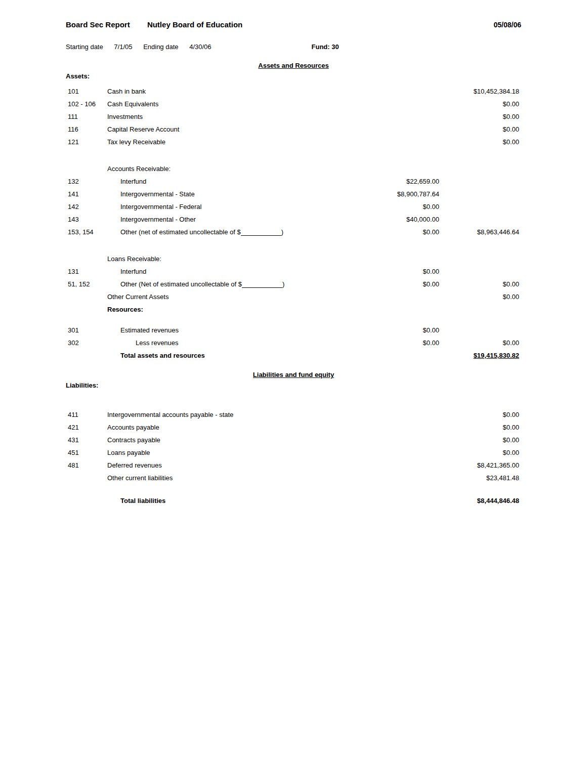Board Sec Report Nutley Board of Education
05/08/06
Starting date 7/1/05 Ending date 4/30/06
Fund: 30
Assets and Resources
Assets:
| 101 | Cash in bank | | $10,452,384.18 |
| 102 - 106 | Cash Equivalents | | $0.00 |
| 111 | Investments | | $0.00 |
| 116 | Capital Reserve Account | | $0.00 |
| 121 | Tax levy Receivable | | $0.00 |
| | Accounts Receivable: | | |
| 132 | Interfund | $22,659.00 | |
| 141 | Intergovernmental - State | $8,900,787.64 | |
| 142 | Intergovernmental - Federal | $0.00 | |
| 143 | Intergovernmental - Other | $40,000.00 | |
| 153, 154 | Other (net of estimated uncollectable of $ ) | $0.00 | $8,963,446.64 |
| | Loans Receivable: | | |
| 131 | Interfund | $0.00 | |
| 51, 152 | Other (Net of estimated uncollectable of $ ) | $0.00 | $0.00 |
| | Other Current Assets | | $0.00 |
| | Resources: | | |
| 301 | Estimated revenues | $0.00 | |
| 302 | Less revenues | $0.00 | $0.00 |
| | Total assets and resources | | $19,415,830.82 |
Liabilities and fund equity
Liabilities:
| 411 | Intergovernmental accounts payable - state | | $0.00 |
| 421 | Accounts payable | | $0.00 |
| 431 | Contracts payable | | $0.00 |
| 451 | Loans payable | | $0.00 |
| 481 | Deferred revenues | | $8,421,365.00 |
| | Other current liabilities | | $23,481.48 |
| | Total liabilities | | $8,444,846.48 |